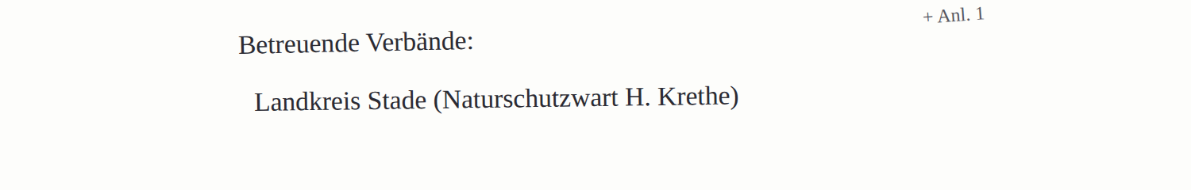+ Anl. 1
Betreuende Verbände:
Landkreis Stade (Naturschutzwart H. Krethe)